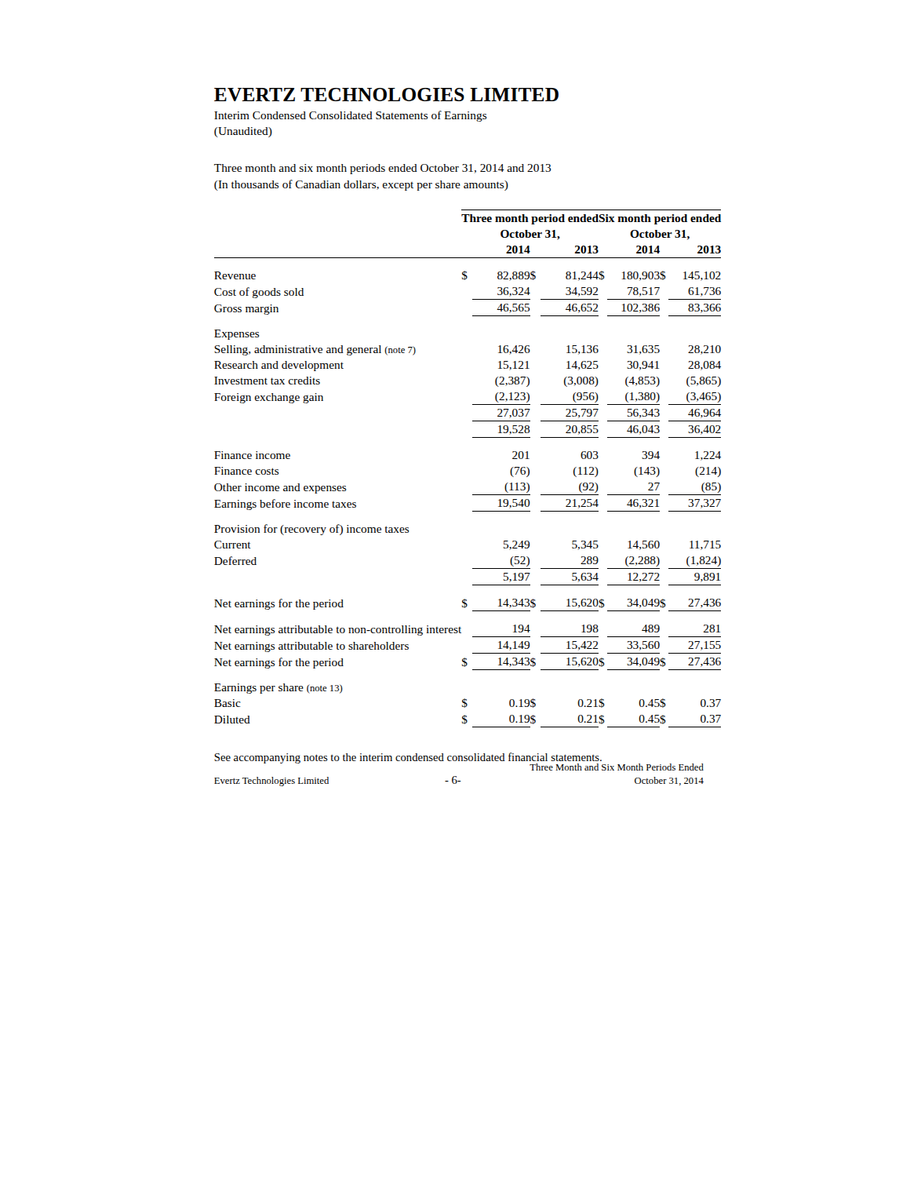EVERTZ TECHNOLOGIES LIMITED
Interim Condensed Consolidated Statements of Earnings
(Unaudited)
Three month and six month periods ended October 31, 2014 and 2013
(In thousands of Canadian dollars, except per share amounts)
| | Three month period ended | | Six month period ended |
| | October 31, | | October 31, |
| | 2014 | 2013 | | 2014 | 2013 |
| Revenue | $ | 82,889 | $ | 81,244 | | $ | 180,903 | $ | 145,102 |
| Cost of goods sold | | 36,324 | | 34,592 | | | 78,517 | | 61,736 |
| Gross margin | | 46,565 | | 46,652 | | | 102,386 | | 83,366 |
| Expenses | |
| Selling, administrative and general (note 7) | | 16,426 | | 15,136 | | | 31,635 | | 28,210 |
| Research and development | | 15,121 | | 14,625 | | | 30,941 | | 28,084 |
| Investment tax credits | | (2,387) | | (3,008) | | | (4,853) | | (5,865) |
| Foreign exchange gain | | (2,123) | | (956) | | | (1,380) | | (3,465) |
| | | 27,037 | | 25,797 | | | 56,343 | | 46,964 |
| | | 19,528 | | 20,855 | | | 46,043 | | 36,402 |
| Finance income | | 201 | | 603 | | | 394 | | 1,224 |
| Finance costs | | (76) | | (112) | | | (143) | | (214) |
| Other income and expenses | | (113) | | (92) | | | 27 | | (85) |
| Earnings before income taxes | | 19,540 | | 21,254 | | | 46,321 | | 37,327 |
| Provision for (recovery of) income taxes | |
| Current | | 5,249 | | 5,345 | | | 14,560 | | 11,715 |
| Deferred | | (52) | | 289 | | | (2,288) | | (1,824) |
| | | 5,197 | | 5,634 | | | 12,272 | | 9,891 |
| Net earnings for the period | $ | 14,343 | $ | 15,620 | | $ | 34,049 | $ | 27,436 |
| Net earnings attributable to non-controlling interest | | 194 | | 198 | | | 489 | | 281 |
| Net earnings attributable to shareholders | | 14,149 | | 15,422 | | | 33,560 | | 27,155 |
| Net earnings for the period | $ | 14,343 | $ | 15,620 | | $ | 34,049 | $ | 27,436 |
| Earnings per share (note 13) | |
| Basic | $ | 0.19 | $ | 0.21 | | $ | 0.45 | $ | 0.37 |
| Diluted | $ | 0.19 | $ | 0.21 | | $ | 0.45 | $ | 0.37 |
See accompanying notes to the interim condensed consolidated financial statements.
Evertz Technologies Limited
- 6-
Three Month and Six Month Periods Ended
October 31, 2014